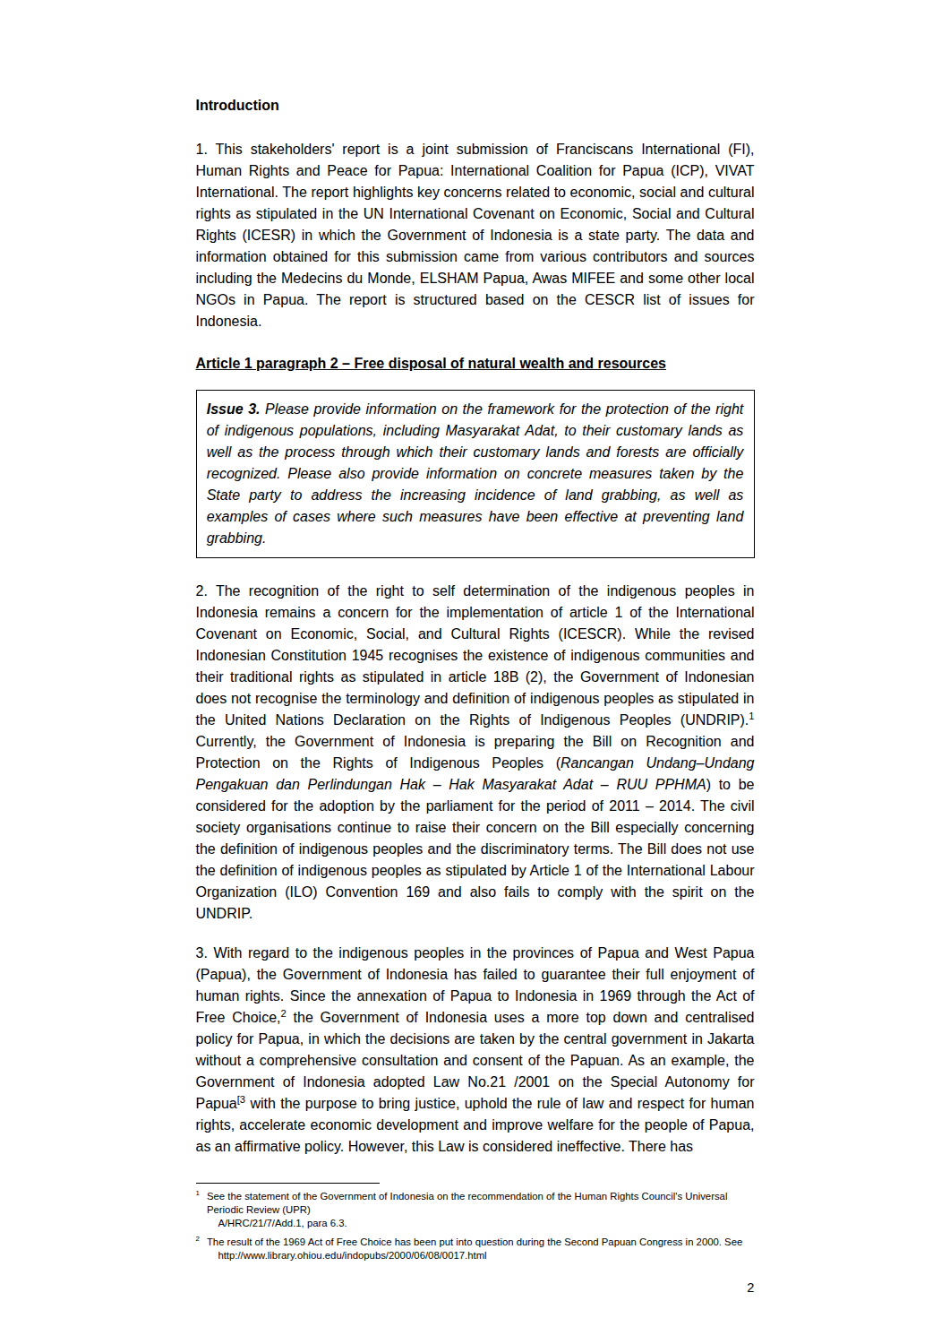Introduction
1. This stakeholders' report is a joint submission of Franciscans International (FI), Human Rights and Peace for Papua: International Coalition for Papua (ICP), VIVAT International. The report highlights key concerns related to economic, social and cultural rights as stipulated in the UN International Covenant on Economic, Social and Cultural Rights (ICESR) in which the Government of Indonesia is a state party. The data and information obtained for this submission came from various contributors and sources including the Medecins du Monde, ELSHAM Papua, Awas MIFEE and some other local NGOs in Papua. The report is structured based on the CESCR list of issues for Indonesia.
Article 1 paragraph 2 – Free disposal of natural wealth and resources
Issue 3. Please provide information on the framework for the protection of the right of indigenous populations, including Masyarakat Adat, to their customary lands as well as the process through which their customary lands and forests are officially recognized. Please also provide information on concrete measures taken by the State party to address the increasing incidence of land grabbing, as well as examples of cases where such measures have been effective at preventing land grabbing.
2. The recognition of the right to self determination of the indigenous peoples in Indonesia remains a concern for the implementation of article 1 of the International Covenant on Economic, Social, and Cultural Rights (ICESCR). While the revised Indonesian Constitution 1945 recognises the existence of indigenous communities and their traditional rights as stipulated in article 18B (2), the Government of Indonesian does not recognise the terminology and definition of indigenous peoples as stipulated in the United Nations Declaration on the Rights of Indigenous Peoples (UNDRIP).1 Currently, the Government of Indonesia is preparing the Bill on Recognition and Protection on the Rights of Indigenous Peoples (Rancangan Undang–Undang Pengakuan dan Perlindungan Hak – Hak Masyarakat Adat – RUU PPHMA) to be considered for the adoption by the parliament for the period of 2011 – 2014. The civil society organisations continue to raise their concern on the Bill especially concerning the definition of indigenous peoples and the discriminatory terms. The Bill does not use the definition of indigenous peoples as stipulated by Article 1 of the International Labour Organization (ILO) Convention 169 and also fails to comply with the spirit on the UNDRIP.
3. With regard to the indigenous peoples in the provinces of Papua and West Papua (Papua), the Government of Indonesia has failed to guarantee their full enjoyment of human rights. Since the annexation of Papua to Indonesia in 1969 through the Act of Free Choice,2 the Government of Indonesia uses a more top down and centralised policy for Papua, in which the decisions are taken by the central government in Jakarta without a comprehensive consultation and consent of the Papuan. As an example, the Government of Indonesia adopted Law No.21 /2001 on the Special Autonomy for Papua[3 with the purpose to bring justice, uphold the rule of law and respect for human rights, accelerate economic development and improve welfare for the people of Papua, as an affirmative policy. However, this Law is considered ineffective. There has
1
See the statement of the Government of Indonesia on the recommendation of the Human Rights Council's Universal Periodic Review (UPR) A/HRC/21/7/Add.1, para 6.3.
2
The result of the 1969 Act of Free Choice has been put into question during the Second Papuan Congress in 2000. See http://www.library.ohiou.edu/indopubs/2000/06/08/0017.html
2